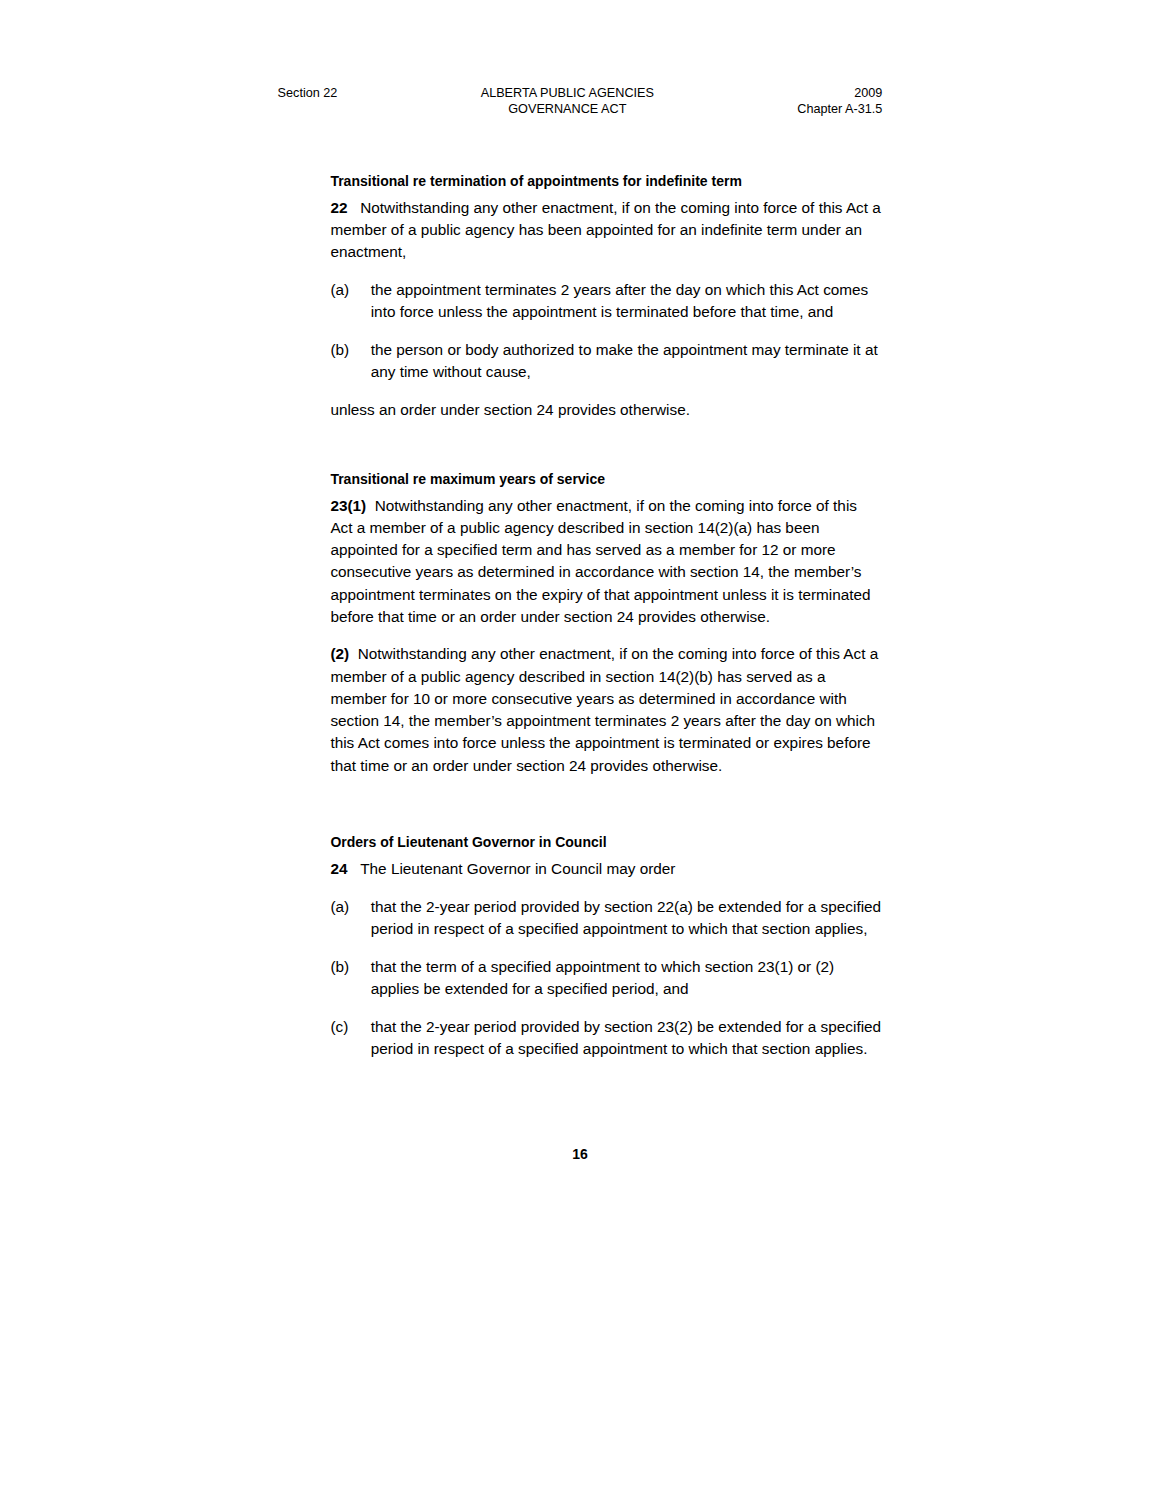Section 22
ALBERTA PUBLIC AGENCIES
GOVERNANCE ACT
2009
Chapter A-31.5
Transitional re termination of appointments for indefinite term
22 Notwithstanding any other enactment, if on the coming into force of this Act a member of a public agency has been appointed for an indefinite term under an enactment,
(a) the appointment terminates 2 years after the day on which this Act comes into force unless the appointment is terminated before that time, and
(b) the person or body authorized to make the appointment may terminate it at any time without cause,
unless an order under section 24 provides otherwise.
Transitional re maximum years of service
23(1) Notwithstanding any other enactment, if on the coming into force of this Act a member of a public agency described in section 14(2)(a) has been appointed for a specified term and has served as a member for 12 or more consecutive years as determined in accordance with section 14, the member’s appointment terminates on the expiry of that appointment unless it is terminated before that time or an order under section 24 provides otherwise.
(2) Notwithstanding any other enactment, if on the coming into force of this Act a member of a public agency described in section 14(2)(b) has served as a member for 10 or more consecutive years as determined in accordance with section 14, the member’s appointment terminates 2 years after the day on which this Act comes into force unless the appointment is terminated or expires before that time or an order under section 24 provides otherwise.
Orders of Lieutenant Governor in Council
24 The Lieutenant Governor in Council may order
(a) that the 2-year period provided by section 22(a) be extended for a specified period in respect of a specified appointment to which that section applies,
(b) that the term of a specified appointment to which section 23(1) or (2) applies be extended for a specified period, and
(c) that the 2-year period provided by section 23(2) be extended for a specified period in respect of a specified appointment to which that section applies.
16